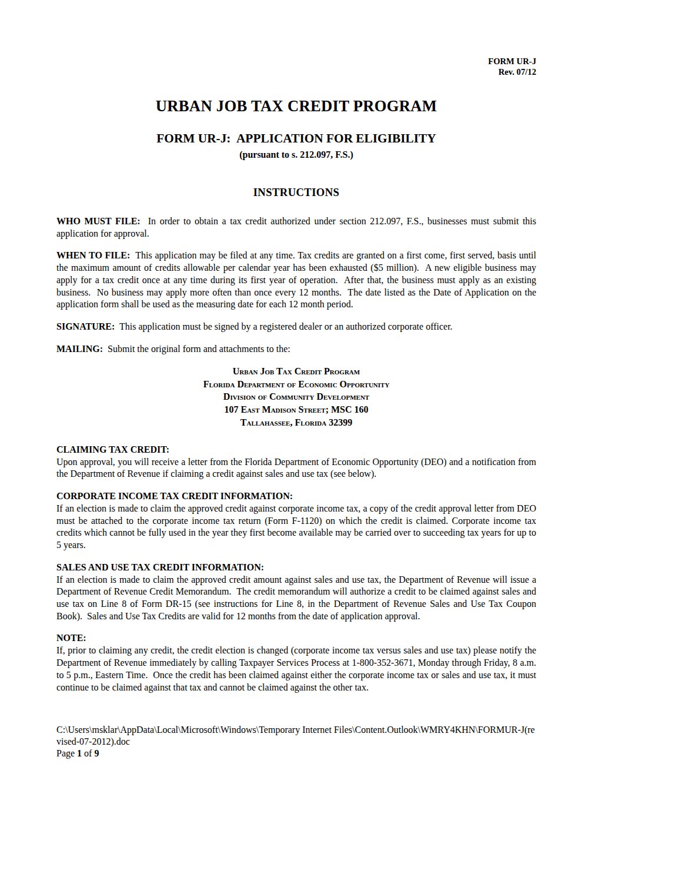FORM UR-J
Rev. 07/12
URBAN JOB TAX CREDIT PROGRAM
FORM UR-J: APPLICATION FOR ELIGIBILITY
(pursuant to s. 212.097, F.S.)
INSTRUCTIONS
WHO MUST FILE: In order to obtain a tax credit authorized under section 212.097, F.S., businesses must submit this application for approval.
WHEN TO FILE: This application may be filed at any time. Tax credits are granted on a first come, first served, basis until the maximum amount of credits allowable per calendar year has been exhausted ($5 million). A new eligible business may apply for a tax credit once at any time during its first year of operation. After that, the business must apply as an existing business. No business may apply more often than once every 12 months. The date listed as the Date of Application on the application form shall be used as the measuring date for each 12 month period.
SIGNATURE: This application must be signed by a registered dealer or an authorized corporate officer.
MAILING: Submit the original form and attachments to the:
Urban Job Tax Credit Program
Florida Department of Economic Opportunity
Division of Community Development
107 East Madison Street; MSC 160
Tallahassee, Florida 32399
CLAIMING TAX CREDIT:
Upon approval, you will receive a letter from the Florida Department of Economic Opportunity (DEO) and a notification from the Department of Revenue if claiming a credit against sales and use tax (see below).
CORPORATE INCOME TAX CREDIT INFORMATION:
If an election is made to claim the approved credit against corporate income tax, a copy of the credit approval letter from DEO must be attached to the corporate income tax return (Form F-1120) on which the credit is claimed. Corporate income tax credits which cannot be fully used in the year they first become available may be carried over to succeeding tax years for up to 5 years.
SALES AND USE TAX CREDIT INFORMATION:
If an election is made to claim the approved credit amount against sales and use tax, the Department of Revenue will issue a Department of Revenue Credit Memorandum. The credit memorandum will authorize a credit to be claimed against sales and use tax on Line 8 of Form DR-15 (see instructions for Line 8, in the Department of Revenue Sales and Use Tax Coupon Book). Sales and Use Tax Credits are valid for 12 months from the date of application approval.
NOTE:
If, prior to claiming any credit, the credit election is changed (corporate income tax versus sales and use tax) please notify the Department of Revenue immediately by calling Taxpayer Services Process at 1-800-352-3671, Monday through Friday, 8 a.m. to 5 p.m., Eastern Time. Once the credit has been claimed against either the corporate income tax or sales and use tax, it must continue to be claimed against that tax and cannot be claimed against the other tax.
C:\Users\msklar\AppData\Local\Microsoft\Windows\Temporary Internet Files\Content.Outlook\WMRY4KHN\FORMUR-J(revised-07-2012).doc
Page 1 of 9